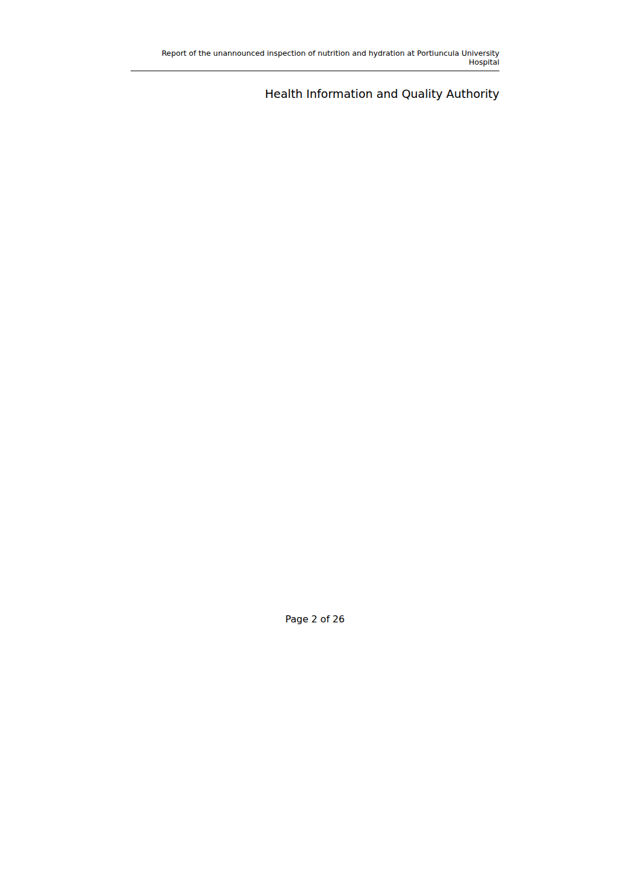Report of the unannounced inspection of nutrition and hydration at Portiuncula University Hospital
Health Information and Quality Authority
Page 2 of 26